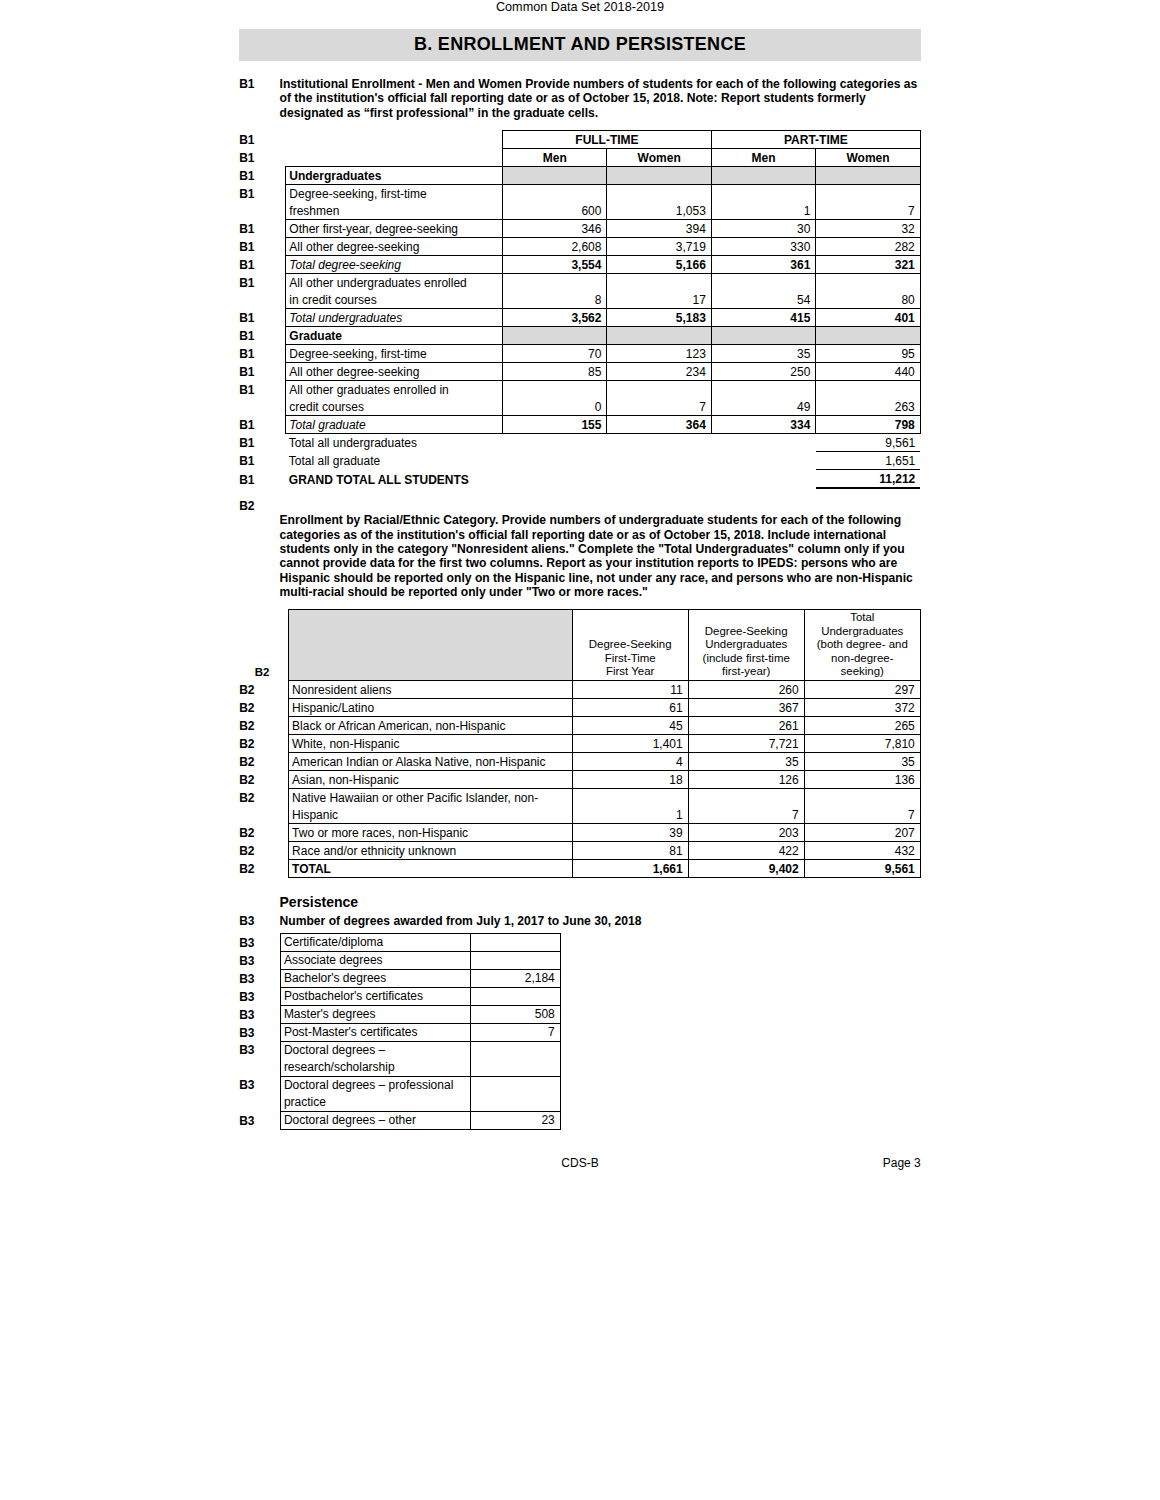Common Data Set 2018-2019
B. ENROLLMENT AND PERSISTENCE
B1
Institutional Enrollment - Men and Women Provide numbers of students for each of the following categories as of the institution's official fall reporting date or as of October 15, 2018. Note: Report students formerly designated as “first professional” in the graduate cells.
| B1 | | FULL-TIME | PART-TIME |
| B1 | | Men | Women | Men | Women |
| B1 | Undergraduates | | | | |
| B1 | Degree-seeking, first-time | | | | |
| | freshmen | 600 | 1,053 | 1 | 7 |
| B1 | Other first-year, degree-seeking | 346 | 394 | 30 | 32 |
| B1 | All other degree-seeking | 2,608 | 3,719 | 330 | 282 |
| B1 | Total degree-seeking | 3,554 | 5,166 | 361 | 321 |
| B1 | All other undergraduates enrolled | | | | |
| | in credit courses | 8 | 17 | 54 | 80 |
| B1 | Total undergraduates | 3,562 | 5,183 | 415 | 401 |
| B1 | Graduate | | | | |
| B1 | Degree-seeking, first-time | 70 | 123 | 35 | 95 |
| B1 | All other degree-seeking | 85 | 234 | 250 | 440 |
| B1 | All other graduates enrolled in | | | | |
| | credit courses | 0 | 7 | 49 | 263 |
| B1 | Total graduate | 155 | 364 | 334 | 798 |
| B1 | Total all undergraduates | | 9,561 |
| B1 | Total all graduate | | 1,651 |
| B1 | GRAND TOTAL ALL STUDENTS | | 11,212 |
B2
Enrollment by Racial/Ethnic Category. Provide numbers of undergraduate students for each of the following categories as of the institution's official fall reporting date or as of October 15, 2018. Include international students only in the category "Nonresident aliens." Complete the "Total Undergraduates" column only if you cannot provide data for the first two columns. Report as your institution reports to IPEDS: persons who are Hispanic should be reported only on the Hispanic line, not under any race, and persons who are non-Hispanic multi-racial should be reported only under "Two or more races."
| B2 | | Degree-Seeking First-Time First Year | Degree-Seeking Undergraduates (include first-time first-year) | Total Undergraduates (both degree- and non-degree- seeking) |
| B2 | Nonresident aliens | 11 | 260 | 297 |
| B2 | Hispanic/Latino | 61 | 367 | 372 |
| B2 | Black or African American, non-Hispanic | 45 | 261 | 265 |
| B2 | White, non-Hispanic | 1,401 | 7,721 | 7,810 |
| B2 | American Indian or Alaska Native, non-Hispanic | 4 | 35 | 35 |
| B2 | Asian, non-Hispanic | 18 | 126 | 136 |
| B2 | Native Hawaiian or other Pacific Islander, non- | | | |
| | Hispanic | 1 | 7 | 7 |
| B2 | Two or more races, non-Hispanic | 39 | 203 | 207 |
| B2 | Race and/or ethnicity unknown | 81 | 422 | 432 |
| B2 | TOTAL | 1,661 | 9,402 | 9,561 |
Persistence
B3
Number of degrees awarded from July 1, 2017 to June 30, 2018
| B3 | Certificate/diploma | |
| B3 | Associate degrees | |
| B3 | Bachelor's degrees | 2,184 |
| B3 | Postbachelor's certificates | |
| B3 | Master's degrees | 508 |
| B3 | Post-Master's certificates | 7 |
| B3 | Doctoral degrees – | |
| | research/scholarship | |
| B3 | Doctoral degrees – professional | |
| | practice | |
| B3 | Doctoral degrees – other | 23 |
CDS-B
Page 3